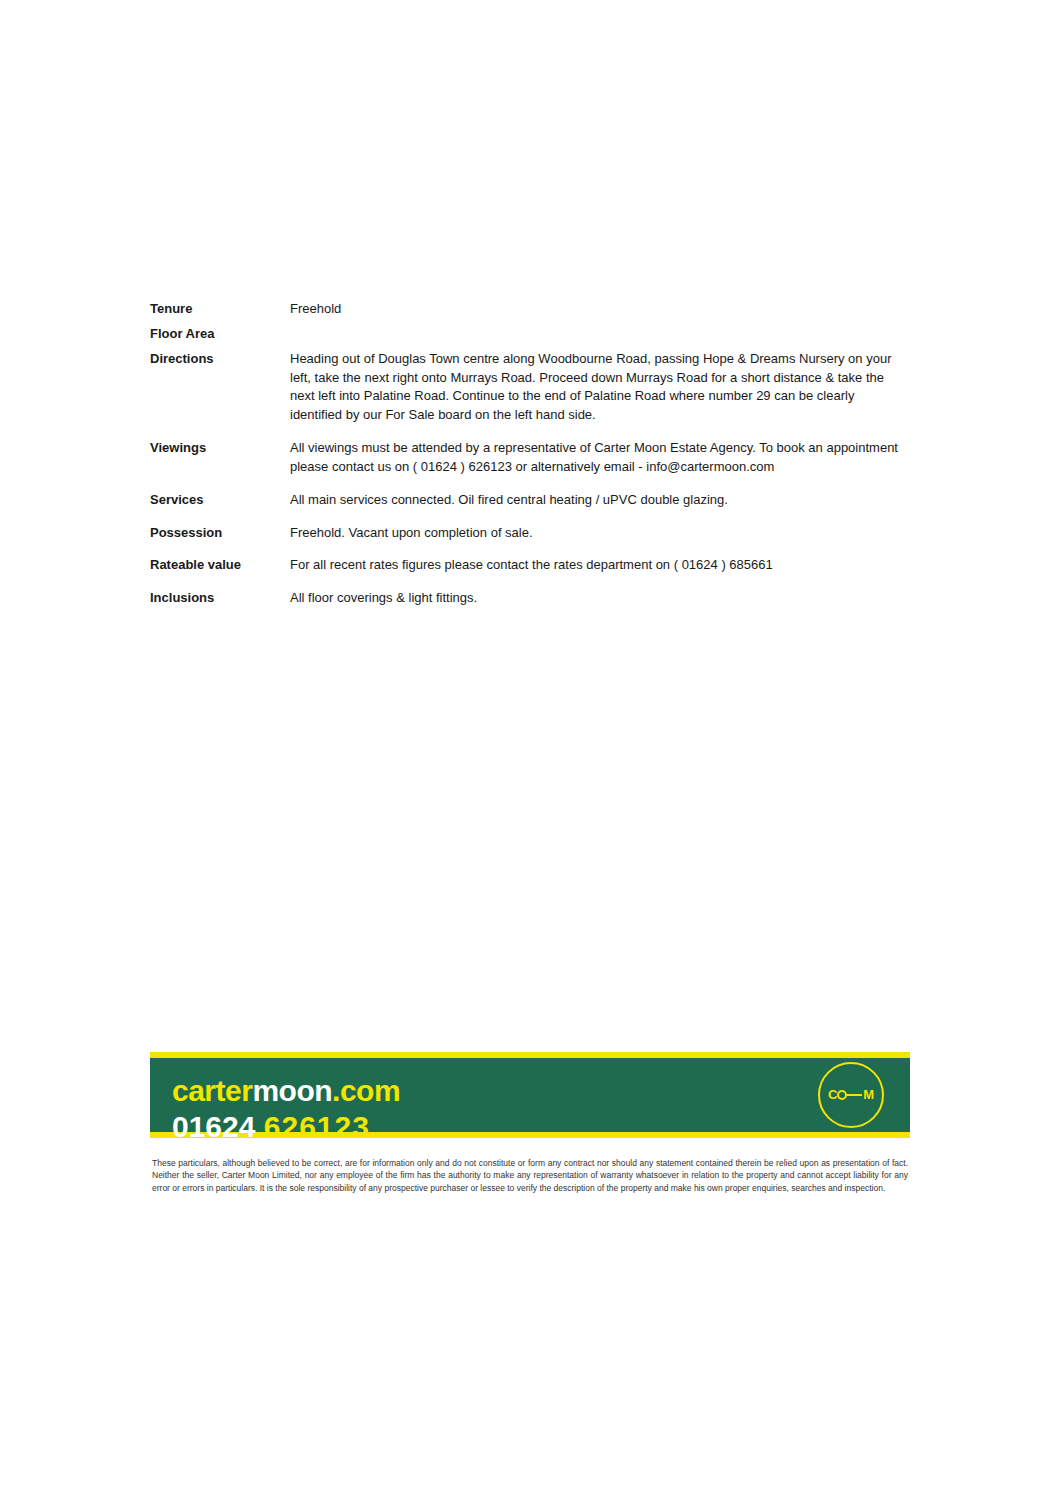| Tenure | Freehold |
| Floor Area | |
| Directions | Heading out of Douglas Town centre along Woodbourne Road, passing Hope & Dreams Nursery on your left, take the next right onto Murrays Road. Proceed down Murrays Road for a short distance & take the next left into Palatine Road. Continue to the end of Palatine Road where number 29 can be clearly identified by our For Sale board on the left hand side. |
| Viewings | All viewings must be attended by a representative of Carter Moon Estate Agency. To book an appointment please contact us on ( 01624 ) 626123 or alternatively email - info@cartermoon.com |
| Services | All main services connected. Oil fired central heating / uPVC double glazing. |
| Possession | Freehold. Vacant upon completion of sale. |
| Rateable value | For all recent rates figures please contact the rates department on ( 01624 ) 685661 |
| Inclusions | All floor coverings & light fittings. |
cartermoon.com
01624 626123
C M
These particulars, although believed to be correct, are for information only and do not constitute or form any contract nor should any statement contained therein be relied upon as presentation of fact. Neither the seller, Carter Moon Limited, nor any employee of the firm has the authority to make any representation of warranty whatsoever in relation to the property and cannot accept liability for any error or errors in particulars. It is the sole responsibility of any prospective purchaser or lessee to verify the description of the property and make his own proper enquiries, searches and inspection.